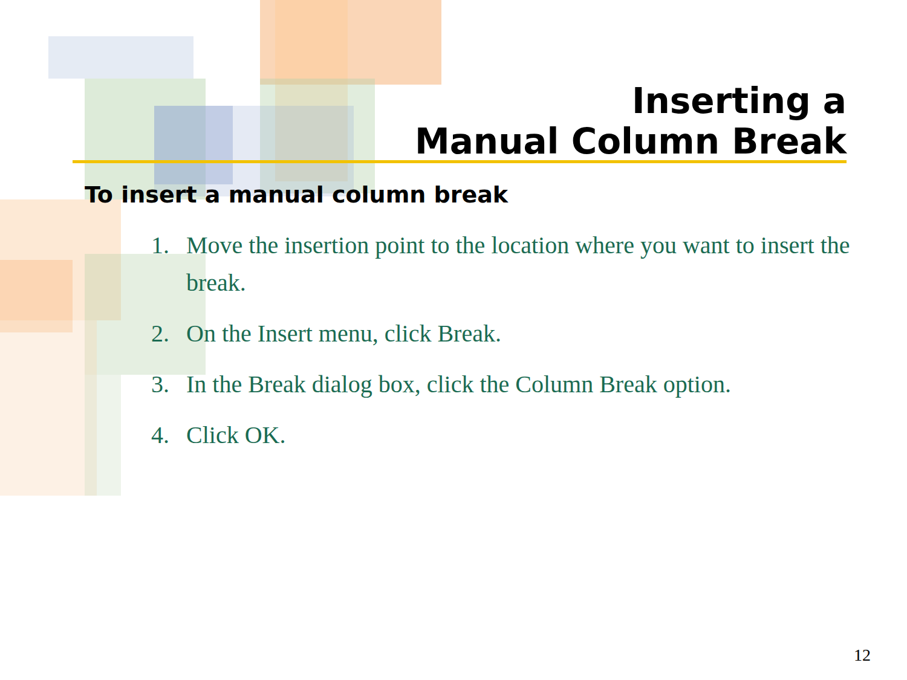Inserting a
Manual Column Break
To insert a manual column break
Move the insertion point to the location where you want to insert the break.
On the Insert menu, click Break.
In the Break dialog box, click the Column Break option.
Click OK.
12